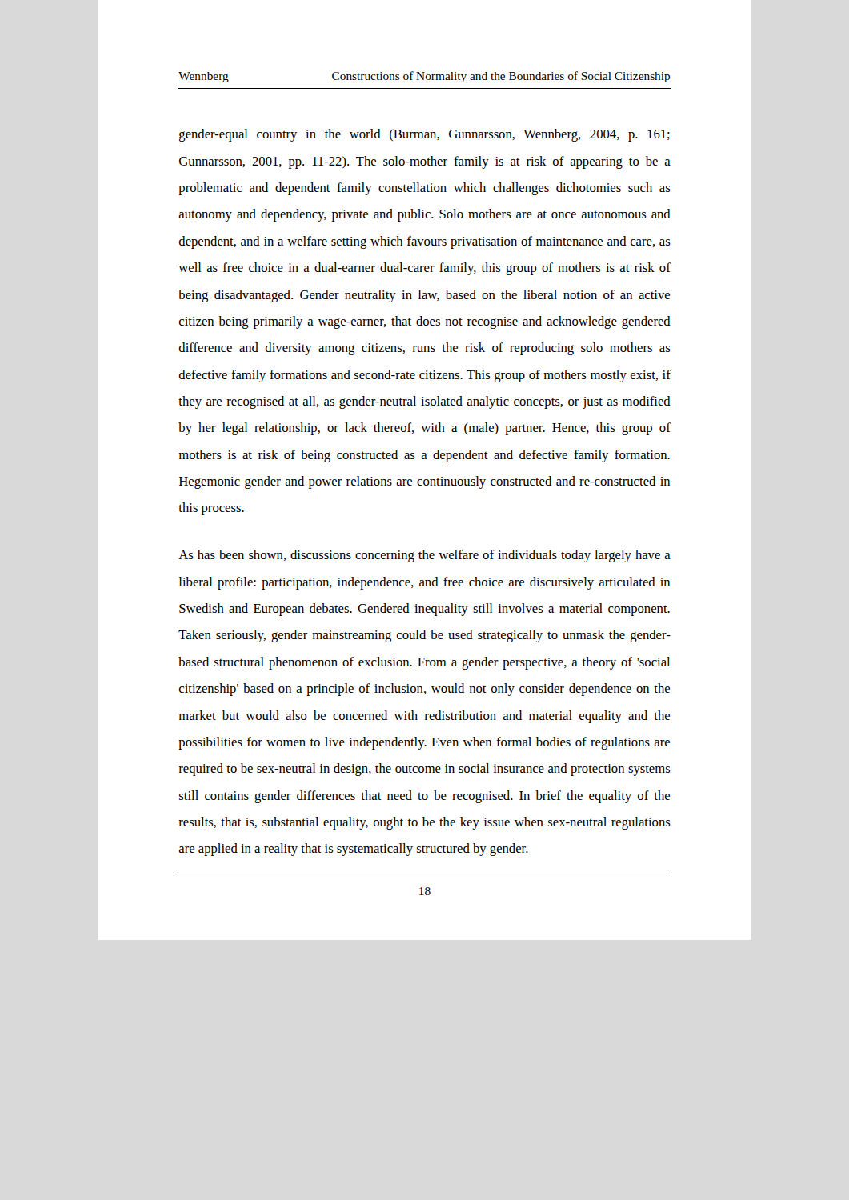Wennberg Constructions of Normality and the Boundaries of Social Citizenship
gender-equal country in the world (Burman, Gunnarsson, Wennberg, 2004, p. 161; Gunnarsson, 2001, pp. 11-22). The solo-mother family is at risk of appearing to be a problematic and dependent family constellation which challenges dichotomies such as autonomy and dependency, private and public. Solo mothers are at once autonomous and dependent, and in a welfare setting which favours privatisation of maintenance and care, as well as free choice in a dual-earner dual-carer family, this group of mothers is at risk of being disadvantaged. Gender neutrality in law, based on the liberal notion of an active citizen being primarily a wage-earner, that does not recognise and acknowledge gendered difference and diversity among citizens, runs the risk of reproducing solo mothers as defective family formations and second-rate citizens. This group of mothers mostly exist, if they are recognised at all, as gender-neutral isolated analytic concepts, or just as modified by her legal relationship, or lack thereof, with a (male) partner. Hence, this group of mothers is at risk of being constructed as a dependent and defective family formation. Hegemonic gender and power relations are continuously constructed and re-constructed in this process.
As has been shown, discussions concerning the welfare of individuals today largely have a liberal profile: participation, independence, and free choice are discursively articulated in Swedish and European debates. Gendered inequality still involves a material component. Taken seriously, gender mainstreaming could be used strategically to unmask the gender-based structural phenomenon of exclusion. From a gender perspective, a theory of 'social citizenship' based on a principle of inclusion, would not only consider dependence on the market but would also be concerned with redistribution and material equality and the possibilities for women to live independently. Even when formal bodies of regulations are required to be sex-neutral in design, the outcome in social insurance and protection systems still contains gender differences that need to be recognised. In brief the equality of the results, that is, substantial equality, ought to be the key issue when sex-neutral regulations are applied in a reality that is systematically structured by gender.
18